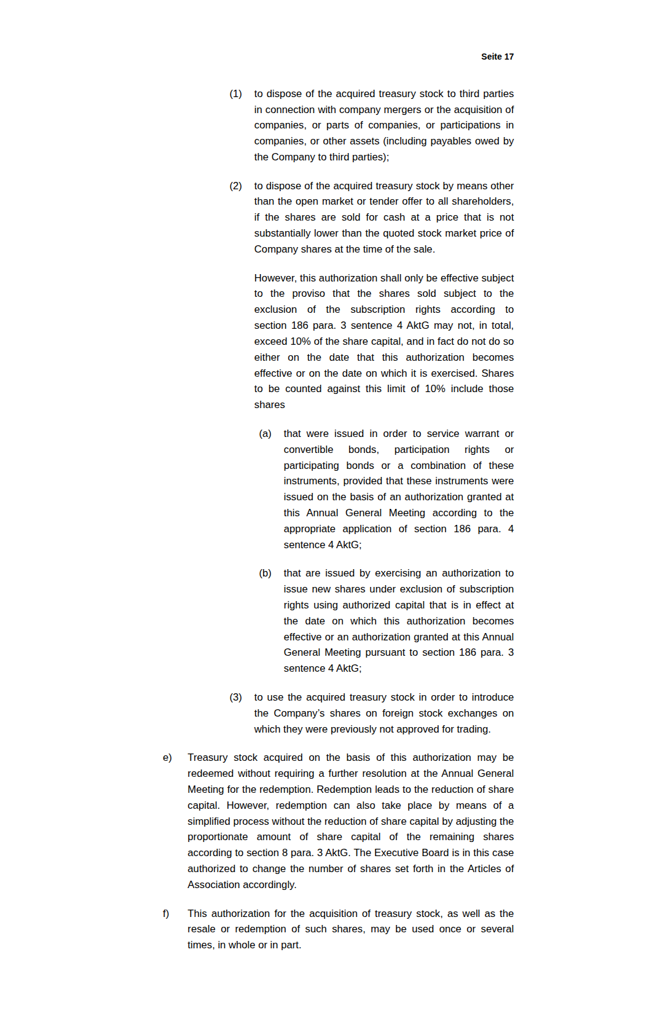Seite 17
(1)
to dispose of the acquired treasury stock to third parties in connection with company mergers or the acquisition of companies, or parts of companies, or participations in companies, or other assets (including payables owed by the Company to third parties);
(2)
to dispose of the acquired treasury stock by means other than the open market or tender offer to all shareholders, if the shares are sold for cash at a price that is not substantially lower than the quoted stock market price of Company shares at the time of the sale.
However, this authorization shall only be effective subject to the proviso that the shares sold subject to the exclusion of the subscription rights according to section 186 para. 3 sentence 4 AktG may not, in total, exceed 10% of the share capital, and in fact do not do so either on the date that this authorization becomes effective or on the date on which it is exercised. Shares to be counted against this limit of 10% include those shares
(a)
that were issued in order to service warrant or convertible bonds, participation rights or participating bonds or a combination of these instruments, provided that these instruments were issued on the basis of an authorization granted at this Annual General Meeting according to the appropriate application of section 186 para. 4 sentence 4 AktG;
(b)
that are issued by exercising an authorization to issue new shares under exclusion of subscription rights using authorized capital that is in effect at the date on which this authorization becomes effective or an authorization granted at this Annual General Meeting pursuant to section 186 para. 3 sentence 4 AktG;
(3)
to use the acquired treasury stock in order to introduce the Company’s shares on foreign stock exchanges on which they were previously not approved for trading.
e)
Treasury stock acquired on the basis of this authorization may be redeemed without requiring a further resolution at the Annual General Meeting for the redemption. Redemption leads to the reduction of share capital. However, redemption can also take place by means of a simplified process without the reduction of share capital by adjusting the proportionate amount of share capital of the remaining shares according to section 8 para. 3 AktG. The Executive Board is in this case authorized to change the number of shares set forth in the Articles of Association accordingly.
f)
This authorization for the acquisition of treasury stock, as well as the resale or redemption of such shares, may be used once or several times, in whole or in part.